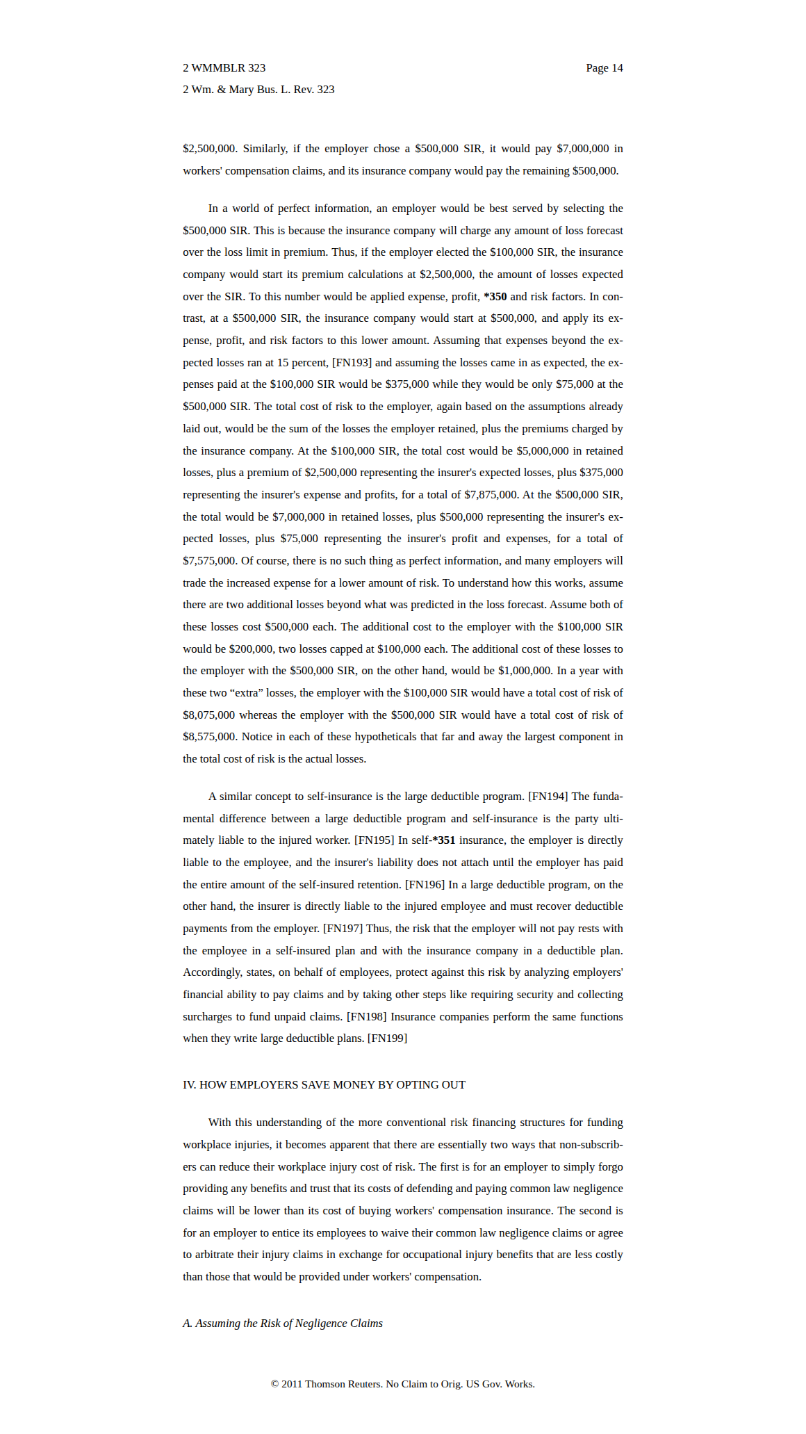2 WMMBLR 323 Page 14
2 Wm. & Mary Bus. L. Rev. 323
$2,500,000. Similarly, if the employer chose a $500,000 SIR, it would pay $7,000,000 in workers' compensation claims, and its insurance company would pay the remaining $500,000.
In a world of perfect information, an employer would be best served by selecting the $500,000 SIR. This is because the insurance company will charge any amount of loss forecast over the loss limit in premium. Thus, if the employer elected the $100,000 SIR, the insurance company would start its premium calculations at $2,500,000, the amount of losses expected over the SIR. To this number would be applied expense, profit, *350 and risk factors. In contrast, at a $500,000 SIR, the insurance company would start at $500,000, and apply its expense, profit, and risk factors to this lower amount. Assuming that expenses beyond the expected losses ran at 15 percent, [FN193] and assuming the losses came in as expected, the expenses paid at the $100,000 SIR would be $375,000 while they would be only $75,000 at the $500,000 SIR. The total cost of risk to the employer, again based on the assumptions already laid out, would be the sum of the losses the employer retained, plus the premiums charged by the insurance company. At the $100,000 SIR, the total cost would be $5,000,000 in retained losses, plus a premium of $2,500,000 representing the insurer's expected losses, plus $375,000 representing the insurer's expense and profits, for a total of $7,875,000. At the $500,000 SIR, the total would be $7,000,000 in retained losses, plus $500,000 representing the insurer's expected losses, plus $75,000 representing the insurer's profit and expenses, for a total of $7,575,000. Of course, there is no such thing as perfect information, and many employers will trade the increased expense for a lower amount of risk. To understand how this works, assume there are two additional losses beyond what was predicted in the loss forecast. Assume both of these losses cost $500,000 each. The additional cost to the employer with the $100,000 SIR would be $200,000, two losses capped at $100,000 each. The additional cost of these losses to the employer with the $500,000 SIR, on the other hand, would be $1,000,000. In a year with these two “extra” losses, the employer with the $100,000 SIR would have a total cost of risk of $8,075,000 whereas the employer with the $500,000 SIR would have a total cost of risk of $8,575,000. Notice in each of these hypotheticals that far and away the largest component in the total cost of risk is the actual losses.
A similar concept to self-insurance is the large deductible program. [FN194] The fundamental difference between a large deductible program and self-insurance is the party ultimately liable to the injured worker. [FN195] In self-*351 insurance, the employer is directly liable to the employee, and the insurer's liability does not attach until the employer has paid the entire amount of the self-insured retention. [FN196] In a large deductible program, on the other hand, the insurer is directly liable to the injured employee and must recover deductible payments from the employer. [FN197] Thus, the risk that the employer will not pay rests with the employee in a self-insured plan and with the insurance company in a deductible plan. Accordingly, states, on behalf of employees, protect against this risk by analyzing employers' financial ability to pay claims and by taking other steps like requiring security and collecting surcharges to fund unpaid claims. [FN198] Insurance companies perform the same functions when they write large deductible plans. [FN199]
IV. HOW EMPLOYERS SAVE MONEY BY OPTING OUT
With this understanding of the more conventional risk financing structures for funding workplace injuries, it becomes apparent that there are essentially two ways that non-subscribers can reduce their workplace injury cost of risk. The first is for an employer to simply forgo providing any benefits and trust that its costs of defending and paying common law negligence claims will be lower than its cost of buying workers' compensation insurance. The second is for an employer to entice its employees to waive their common law negligence claims or agree to arbitrate their injury claims in exchange for occupational injury benefits that are less costly than those that would be provided under workers' compensation.
A. Assuming the Risk of Negligence Claims
© 2011 Thomson Reuters. No Claim to Orig. US Gov. Works.